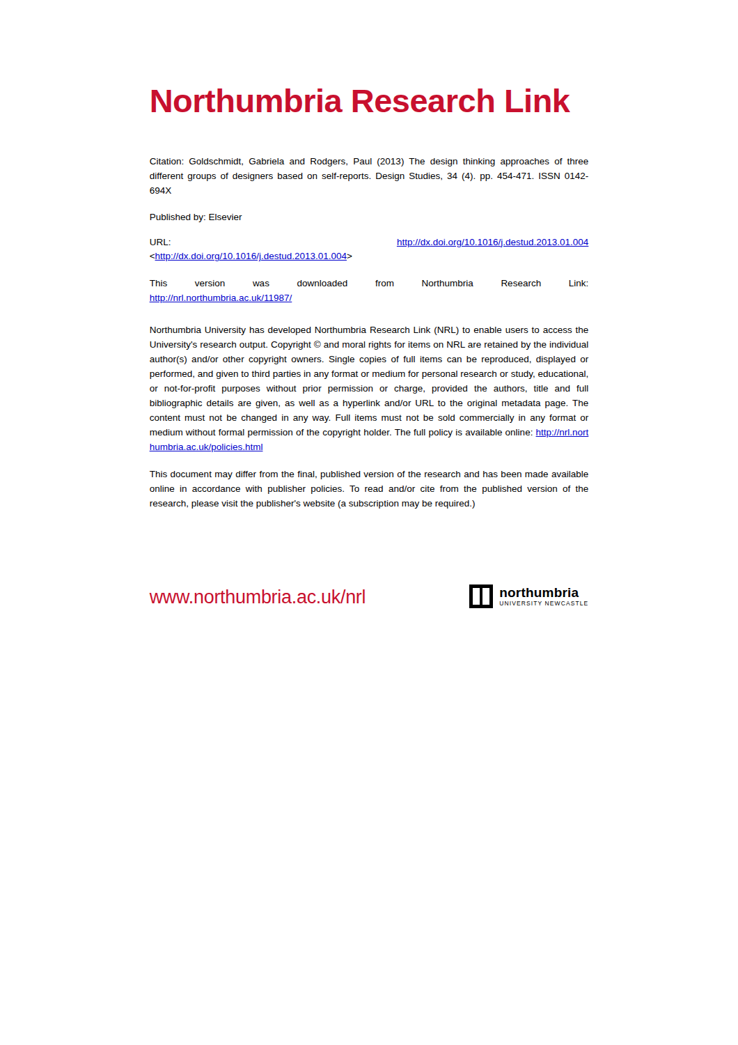Northumbria Research Link
Citation: Goldschmidt, Gabriela and Rodgers, Paul (2013) The design thinking approaches of three different groups of designers based on self-reports. Design Studies, 34 (4). pp. 454-471. ISSN 0142-694X
Published by: Elsevier
URL: http://dx.doi.org/10.1016/j.destud.2013.01.004 <http://dx.doi.org/10.1016/j.destud.2013.01.004>
This version was downloaded from Northumbria Research Link: http://nrl.northumbria.ac.uk/11987/
Northumbria University has developed Northumbria Research Link (NRL) to enable users to access the University's research output. Copyright © and moral rights for items on NRL are retained by the individual author(s) and/or other copyright owners. Single copies of full items can be reproduced, displayed or performed, and given to third parties in any format or medium for personal research or study, educational, or not-for-profit purposes without prior permission or charge, provided the authors, title and full bibliographic details are given, as well as a hyperlink and/or URL to the original metadata page. The content must not be changed in any way. Full items must not be sold commercially in any format or medium without formal permission of the copyright holder. The full policy is available online: http://nrl.northumbria.ac.uk/policies.html
This document may differ from the final, published version of the research and has been made available online in accordance with publisher policies. To read and/or cite from the published version of the research, please visit the publisher's website (a subscription may be required.)
www.northumbria.ac.uk/nrl
northumbria
UNIVERSITY NEWCASTLE